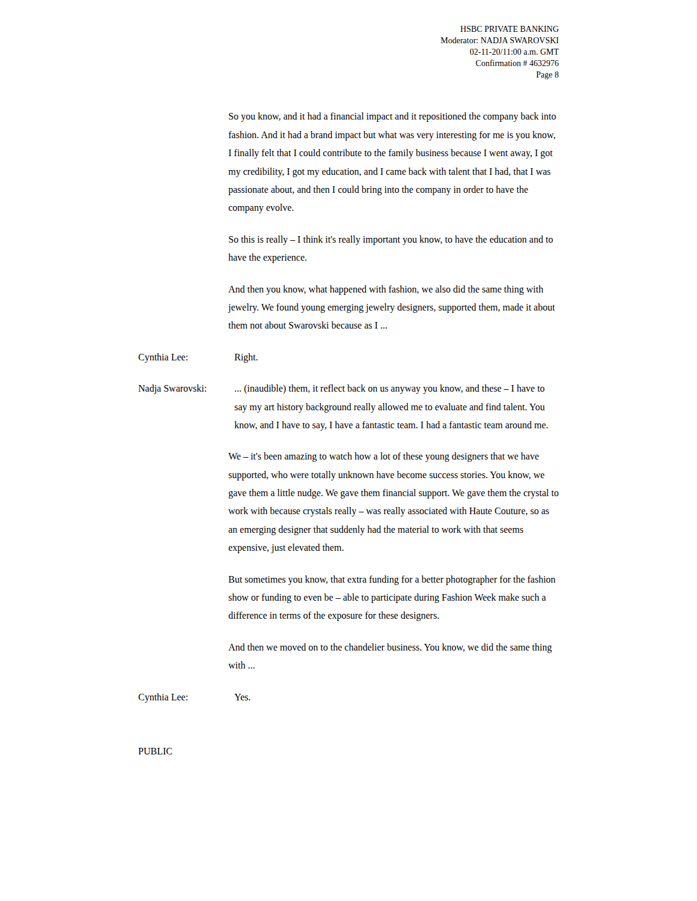HSBC PRIVATE BANKING
Moderator: NADJA SWAROVSKI
02-11-20/11:00 a.m. GMT
Confirmation # 4632976
Page 8
So you know, and it had a financial impact and it repositioned the company back into fashion. And it had a brand impact but what was very interesting for me is you know, I finally felt that I could contribute to the family business because I went away, I got my credibility, I got my education, and I came back with talent that I had, that I was passionate about, and then I could bring into the company in order to have the company evolve.
So this is really – I think it's really important you know, to have the education and to have the experience.
And then you know, what happened with fashion, we also did the same thing with jewelry. We found young emerging jewelry designers, supported them, made it about them not about Swarovski because as I ...
Cynthia Lee:
Right.
Nadja Swarovski:
... (inaudible) them, it reflect back on us anyway you know, and these – I have to say my art history background really allowed me to evaluate and find talent. You know, and I have to say, I have a fantastic team. I had a fantastic team around me.
We – it's been amazing to watch how a lot of these young designers that we have supported, who were totally unknown have become success stories. You know, we gave them a little nudge. We gave them financial support. We gave them the crystal to work with because crystals really – was really associated with Haute Couture, so as an emerging designer that suddenly had the material to work with that seems expensive, just elevated them.
But sometimes you know, that extra funding for a better photographer for the fashion show or funding to even be – able to participate during Fashion Week make such a difference in terms of the exposure for these designers.
And then we moved on to the chandelier business. You know, we did the same thing with ...
Cynthia Lee:
Yes.
PUBLIC